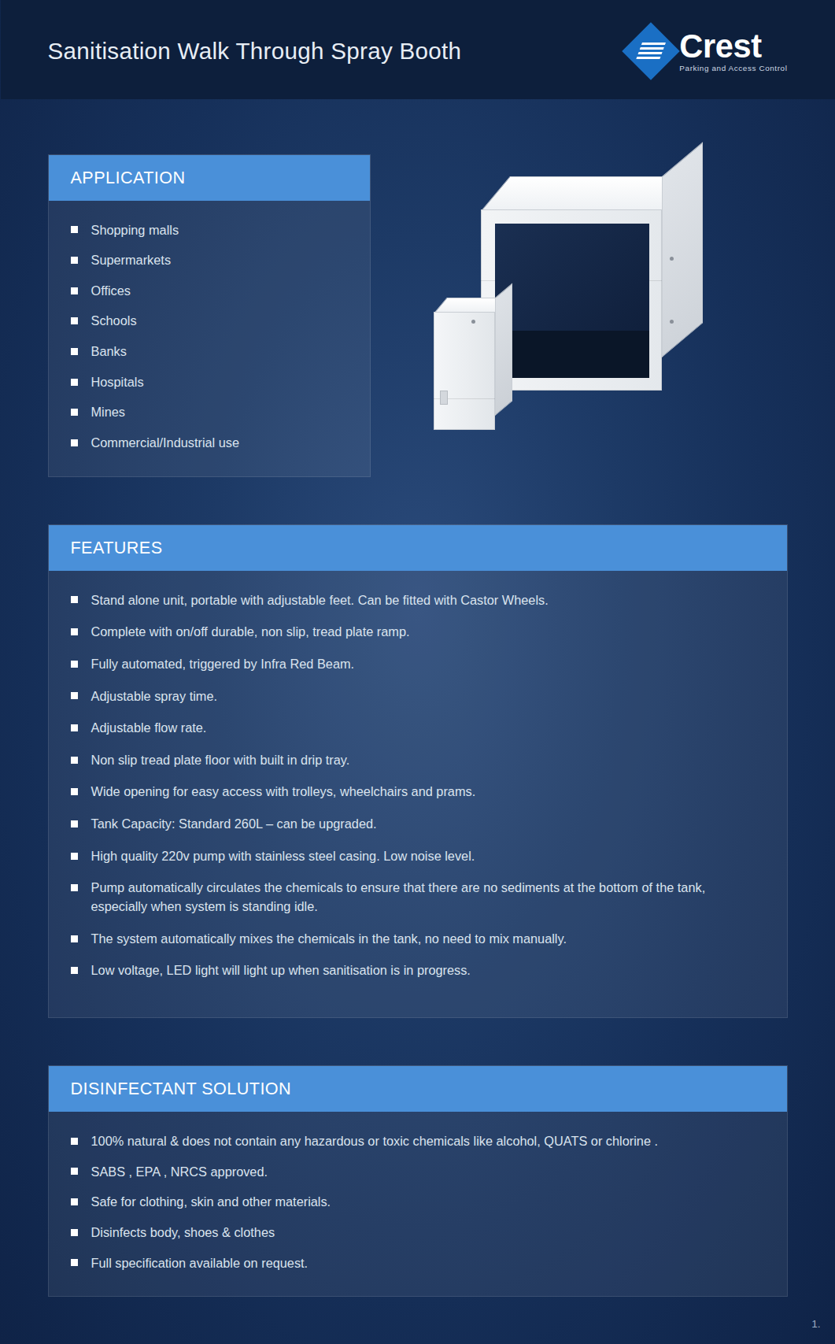Sanitisation Walk Through Spray Booth
Crest
Parking and Access Control
APPLICATION
Shopping malls
Supermarkets
Offices
Schools
Banks
Hospitals
Mines
Commercial/Industrial use
FEATURES
Stand alone unit, portable with adjustable feet. Can be fitted with Castor Wheels.
Complete with on/off durable, non slip, tread plate ramp.
Fully automated, triggered by Infra Red Beam.
Adjustable spray time.
Adjustable flow rate.
Non slip tread plate floor with built in drip tray.
Wide opening for easy access with trolleys, wheelchairs and prams.
Tank Capacity: Standard 260L – can be upgraded.
High quality 220v pump with stainless steel casing. Low noise level.
Pump automatically circulates the chemicals to ensure that there are no sediments at the bottom of the tank, especially when system is standing idle.
The system automatically mixes the chemicals in the tank, no need to mix manually.
Low voltage, LED light will light up when sanitisation is in progress.
DISINFECTANT SOLUTION
100% natural & does not contain any hazardous or toxic chemicals like alcohol, QUATS or chlorine .
SABS , EPA , NRCS approved.
Safe for clothing, skin and other materials.
Disinfects body, shoes & clothes
Full specification available on request.
1.